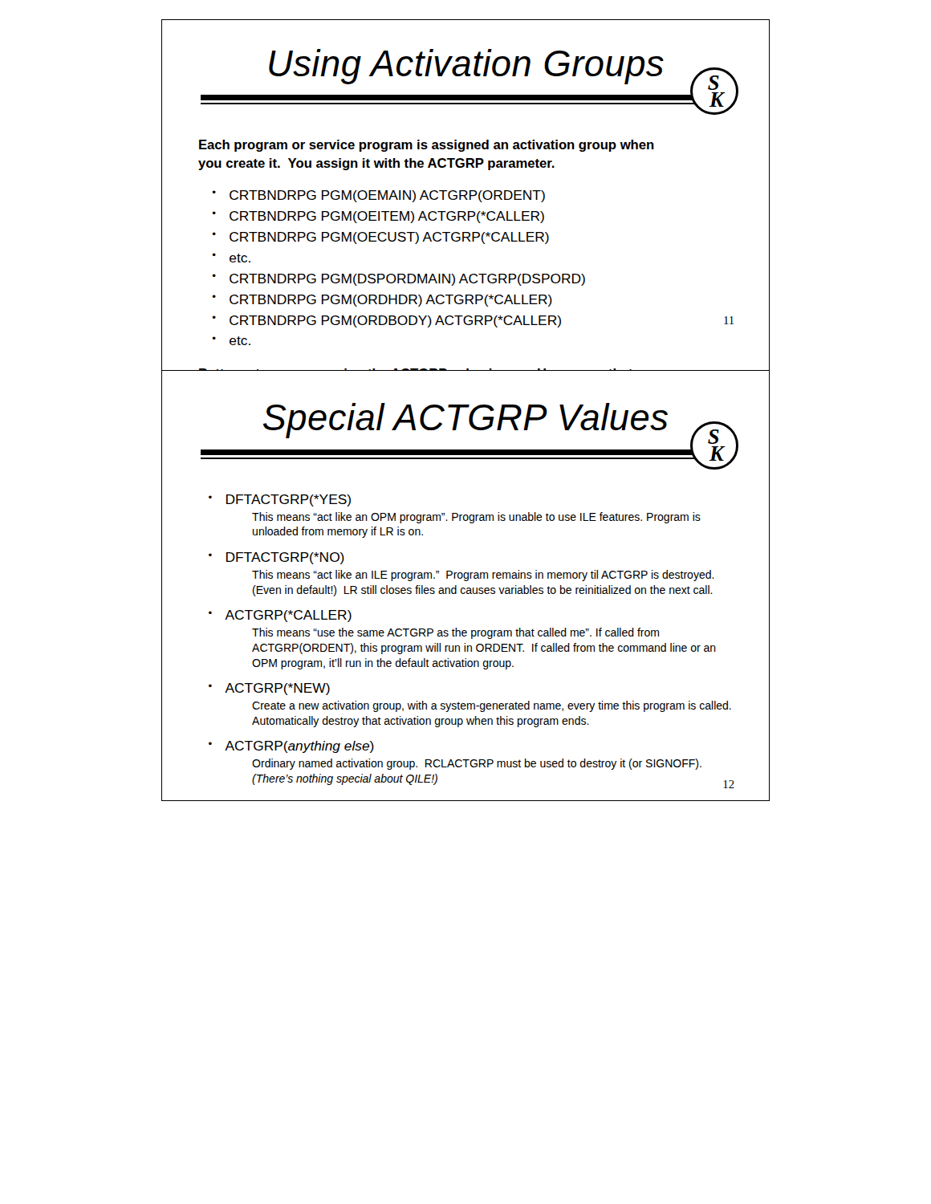Using Activation Groups
SK
Each program or service program is assigned an activation group when
you create it. You assign it with the ACTGRP parameter.
CRTBNDRPG PGM(OEMAIN) ACTGRP(ORDENT)
CRTBNDRPG PGM(OEITEM) ACTGRP(*CALLER)
CRTBNDRPG PGM(OECUST) ACTGRP(*CALLER)
etc.
CRTBNDRPG PGM(DSPORDMAIN) ACTGRP(DSPORD)
CRTBNDRPG PGM(ORDHDR) ACTGRP(*CALLER)
CRTBNDRPG PGM(ORDBODY) ACTGRP(*CALLER)
etc.
Better yet, you can assign the ACTGRP value in your H-spec, so that
you won’t forget what to do next time.
H DFTACTGRP(*NO) ACTGRP(*CALLER)
11
Special ACTGRP Values
SK
DFTACTGRP(*YES) This means “act like an OPM program”. Program is unable to use ILE features. Program is unloaded from memory if LR is on.
DFTACTGRP(*NO) This means “act like an ILE program.” Program remains in memory til ACTGRP is destroyed. (Even in default!) LR still closes files and causes variables to be reinitialized on the next call.
ACTGRP(*CALLER) This means “use the same ACTGRP as the program that called me”. If called from ACTGRP(ORDENT), this program will run in ORDENT. If called from the command line or an OPM program, it’ll run in the default activation group.
ACTGRP(*NEW) Create a new activation group, with a system-generated name, every time this program is called. Automatically destroy that activation group when this program ends.
ACTGRP(anything else) Ordinary named activation group. RCLACTGRP must be used to destroy it (or SIGNOFF). (There’s nothing special about QILE!)
12